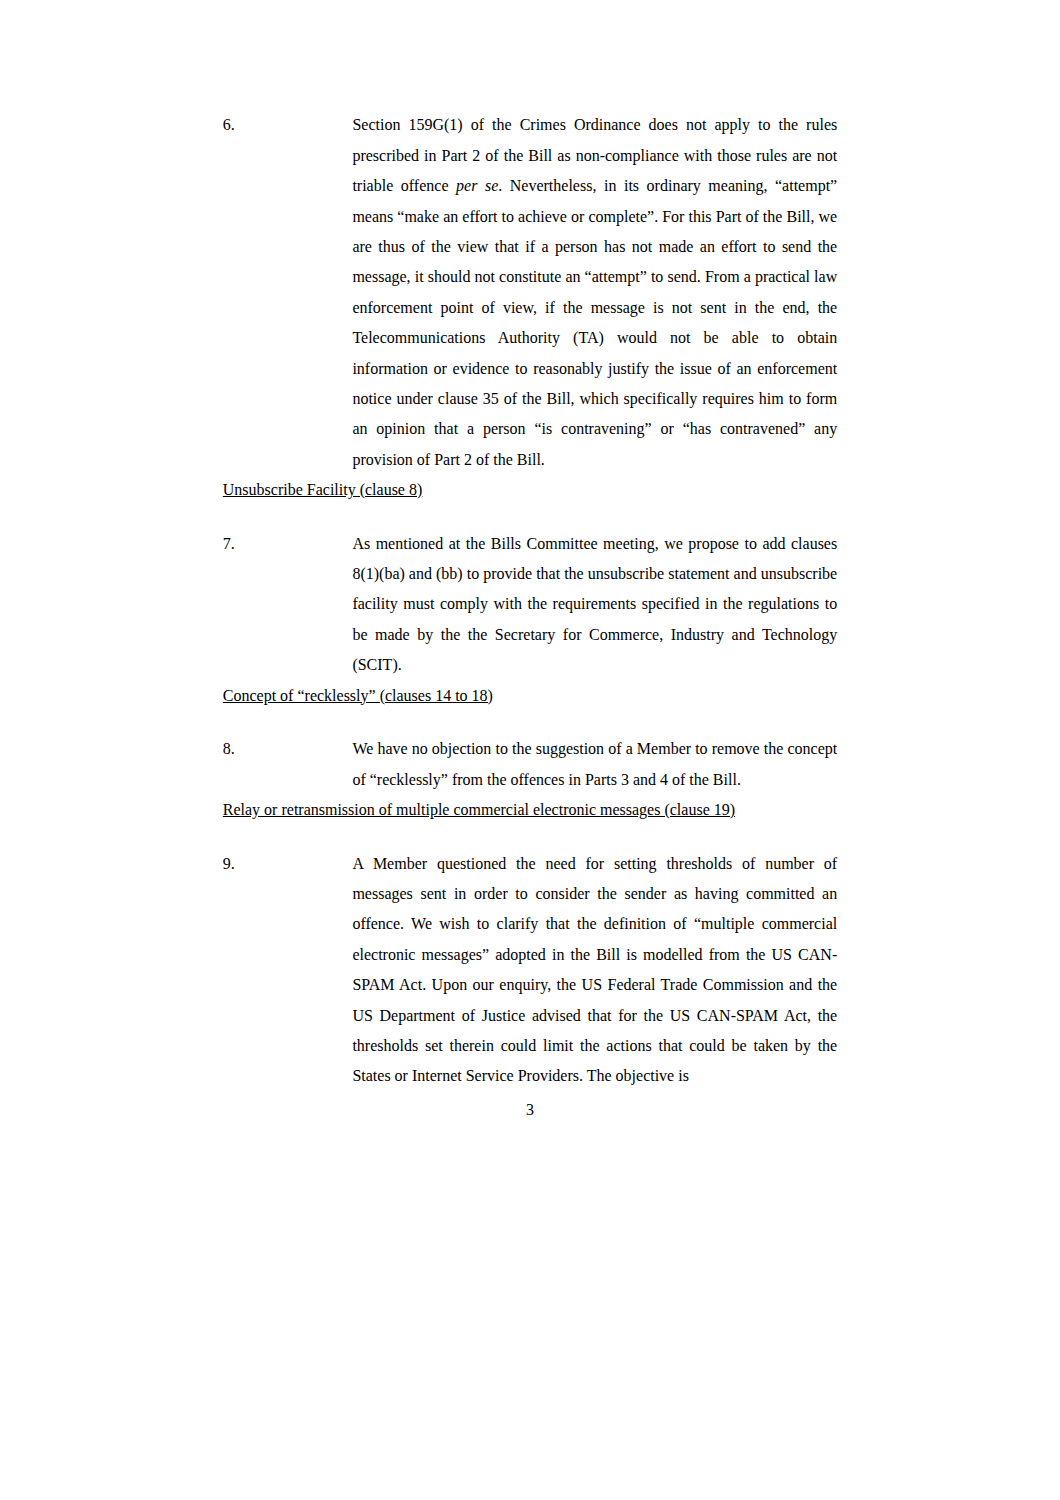6. Section 159G(1) of the Crimes Ordinance does not apply to the rules prescribed in Part 2 of the Bill as non-compliance with those rules are not triable offence per se. Nevertheless, in its ordinary meaning, “attempt” means “make an effort to achieve or complete”. For this Part of the Bill, we are thus of the view that if a person has not made an effort to send the message, it should not constitute an “attempt” to send. From a practical law enforcement point of view, if the message is not sent in the end, the Telecommunications Authority (TA) would not be able to obtain information or evidence to reasonably justify the issue of an enforcement notice under clause 35 of the Bill, which specifically requires him to form an opinion that a person “is contravening” or “has contravened” any provision of Part 2 of the Bill.
Unsubscribe Facility (clause 8)
7. As mentioned at the Bills Committee meeting, we propose to add clauses 8(1)(ba) and (bb) to provide that the unsubscribe statement and unsubscribe facility must comply with the requirements specified in the regulations to be made by the the Secretary for Commerce, Industry and Technology (SCIT).
Concept of “recklessly” (clauses 14 to 18)
8. We have no objection to the suggestion of a Member to remove the concept of “recklessly” from the offences in Parts 3 and 4 of the Bill.
Relay or retransmission of multiple commercial electronic messages (clause 19)
9. A Member questioned the need for setting thresholds of number of messages sent in order to consider the sender as having committed an offence. We wish to clarify that the definition of “multiple commercial electronic messages” adopted in the Bill is modelled from the US CAN-SPAM Act. Upon our enquiry, the US Federal Trade Commission and the US Department of Justice advised that for the US CAN-SPAM Act, the thresholds set therein could limit the actions that could be taken by the States or Internet Service Providers. The objective is
3